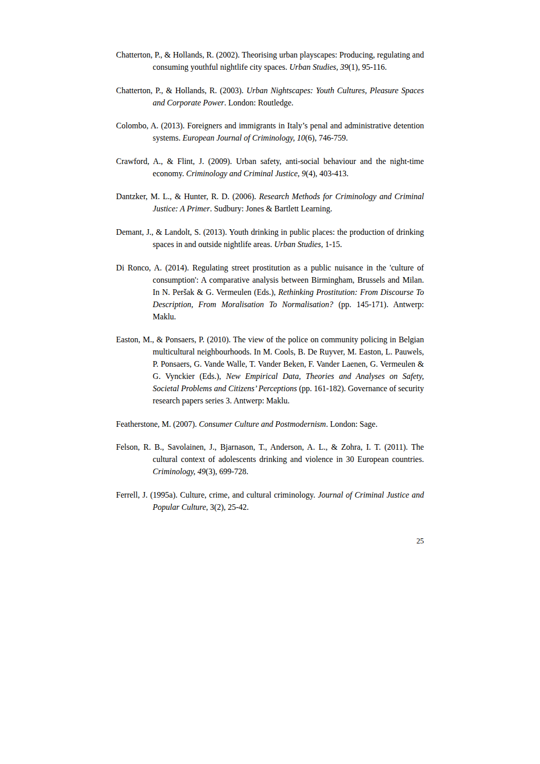Chatterton, P., & Hollands, R. (2002). Theorising urban playscapes: Producing, regulating and consuming youthful nightlife city spaces. Urban Studies, 39(1), 95-116.
Chatterton, P., & Hollands, R. (2003). Urban Nightscapes: Youth Cultures, Pleasure Spaces and Corporate Power. London: Routledge.
Colombo, A. (2013). Foreigners and immigrants in Italy’s penal and administrative detention systems. European Journal of Criminology, 10(6), 746-759.
Crawford, A., & Flint, J. (2009). Urban safety, anti-social behaviour and the night-time economy. Criminology and Criminal Justice, 9(4), 403-413.
Dantzker, M. L., & Hunter, R. D. (2006). Research Methods for Criminology and Criminal Justice: A Primer. Sudbury: Jones & Bartlett Learning.
Demant, J., & Landolt, S. (2013). Youth drinking in public places: the production of drinking spaces in and outside nightlife areas. Urban Studies, 1-15.
Di Ronco, A. (2014). Regulating street prostitution as a public nuisance in the 'culture of consumption': A comparative analysis between Birmingham, Brussels and Milan. In N. Peršak & G. Vermeulen (Eds.), Rethinking Prostitution: From Discourse To Description, From Moralisation To Normalisation? (pp. 145-171). Antwerp: Maklu.
Easton, M., & Ponsaers, P. (2010). The view of the police on community policing in Belgian multicultural neighbourhoods. In M. Cools, B. De Ruyver, M. Easton, L. Pauwels, P. Ponsaers, G. Vande Walle, T. Vander Beken, F. Vander Laenen, G. Vermeulen & G. Vynckier (Eds.), New Empirical Data, Theories and Analyses on Safety, Societal Problems and Citizens’ Perceptions (pp. 161-182). Governance of security research papers series 3. Antwerp: Maklu.
Featherstone, M. (2007). Consumer Culture and Postmodernism. London: Sage.
Felson, R. B., Savolainen, J., Bjarnason, T., Anderson, A. L., & Zohra, I. T. (2011). The cultural context of adolescents drinking and violence in 30 European countries. Criminology, 49(3), 699-728.
Ferrell, J. (1995a). Culture, crime, and cultural criminology. Journal of Criminal Justice and Popular Culture, 3(2), 25-42.
25